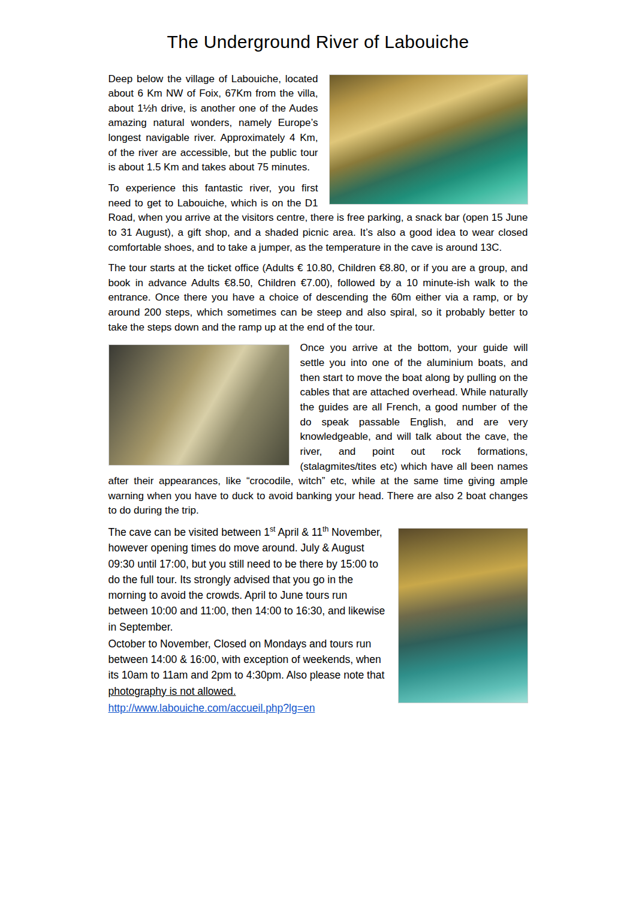The Underground River of Labouiche
Deep below the village of Labouiche, located about 6 Km NW of Foix, 67Km from the villa, about 1½h drive, is another one of the Audes amazing natural wonders, namely Europe’s longest navigable river. Approximately 4 Km, of the river are accessible, but the public tour is about 1.5 Km and takes about 75 minutes.
To experience this fantastic river, you first need to get to Labouiche, which is on the D1 Road, when you arrive at the visitors centre, there is free parking, a snack bar (open 15 June to 31 August), a gift shop, and a shaded picnic area. It’s also a good idea to wear closed comfortable shoes, and to take a jumper, as the temperature in the cave is around 13C.
The tour starts at the ticket office (Adults € 10.80, Children €8.80, or if you are a group, and book in advance Adults €8.50, Children €7.00), followed by a 10 minute-ish walk to the entrance. Once there you have a choice of descending the 60m either via a ramp, or by around 200 steps, which sometimes can be steep and also spiral, so it probably better to take the steps down and the ramp up at the end of the tour.
Once you arrive at the bottom, your guide will settle you into one of the aluminium boats, and then start to move the boat along by pulling on the cables that are attached overhead. While naturally the guides are all French, a good number of the do speak passable English, and are very knowledgeable, and will talk about the cave, the river, and point out rock formations, (stalagmites/tites etc) which have all been names after their appearances, like “crocodile, witch” etc, while at the same time giving ample warning when you have to duck to avoid banking your head. There are also 2 boat changes to do during the trip.
The cave can be visited between 1st April & 11th November, however opening times do move around. July & August 09:30 until 17:00, but you still need to be there by 15:00 to do the full tour. Its strongly advised that you go in the morning to avoid the crowds. April to June tours run between 10:00 and 11:00, then 14:00 to 16:30, and likewise in September.
October to November, Closed on Mondays and tours run between 14:00 & 16:00, with exception of weekends, when its 10am to 11am and 2pm to 4:30pm. Also please note that photography is not allowed.
http://www.labouiche.com/accueil.php?lg=en